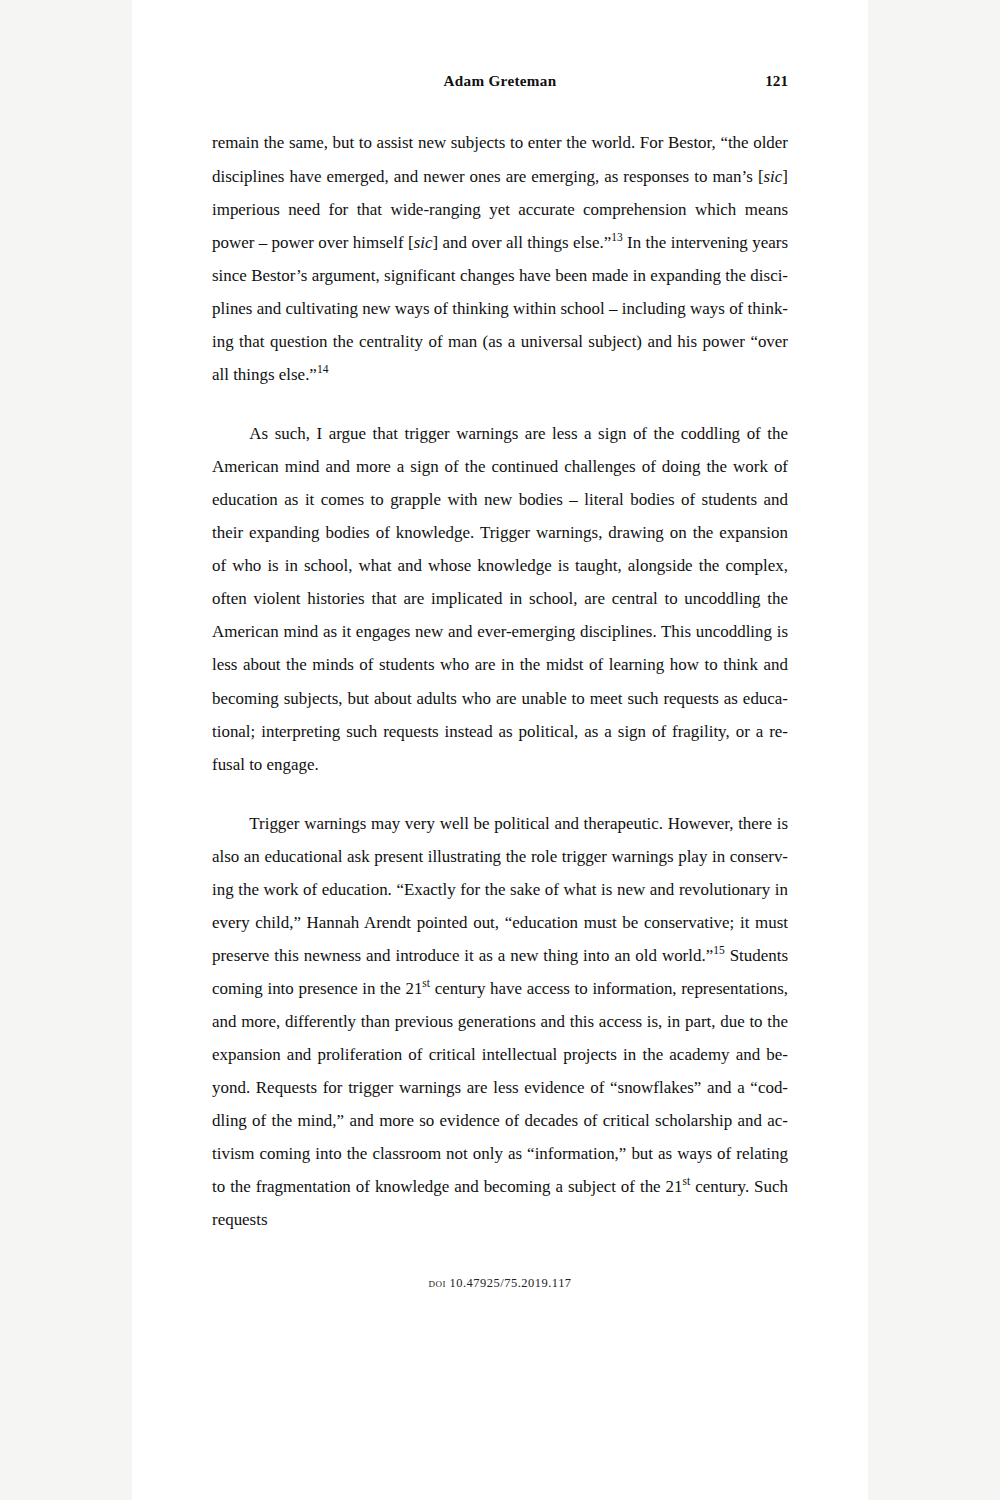Adam Greteman 121
remain the same, but to assist new subjects to enter the world. For Bestor, “the older disciplines have emerged, and newer ones are emerging, as responses to man’s [sic] imperious need for that wide-ranging yet accurate comprehension which means power – power over himself [sic] and over all things else.”13 In the intervening years since Bestor’s argument, significant changes have been made in expanding the disciplines and cultivating new ways of thinking within school – including ways of thinking that question the centrality of man (as a universal subject) and his power “over all things else.”14
As such, I argue that trigger warnings are less a sign of the coddling of the American mind and more a sign of the continued challenges of doing the work of education as it comes to grapple with new bodies – literal bodies of students and their expanding bodies of knowledge. Trigger warnings, drawing on the expansion of who is in school, what and whose knowledge is taught, alongside the complex, often violent histories that are implicated in school, are central to uncoddling the American mind as it engages new and ever-emerging disciplines. This uncoddling is less about the minds of students who are in the midst of learning how to think and becoming subjects, but about adults who are unable to meet such requests as educational; interpreting such requests instead as political, as a sign of fragility, or a refusal to engage.
Trigger warnings may very well be political and therapeutic. However, there is also an educational ask present illustrating the role trigger warnings play in conserving the work of education. “Exactly for the sake of what is new and revolutionary in every child,” Hannah Arendt pointed out, “education must be conservative; it must preserve this newness and introduce it as a new thing into an old world.”15 Students coming into presence in the 21st century have access to information, representations, and more, differently than previous generations and this access is, in part, due to the expansion and proliferation of critical intellectual projects in the academy and beyond. Requests for trigger warnings are less evidence of “snowflakes” and a “coddling of the mind,” and more so evidence of decades of critical scholarship and activism coming into the classroom not only as “information,” but as ways of relating to the fragmentation of knowledge and becoming a subject of the 21st century. Such requests
doi 10.47925/75.2019.117